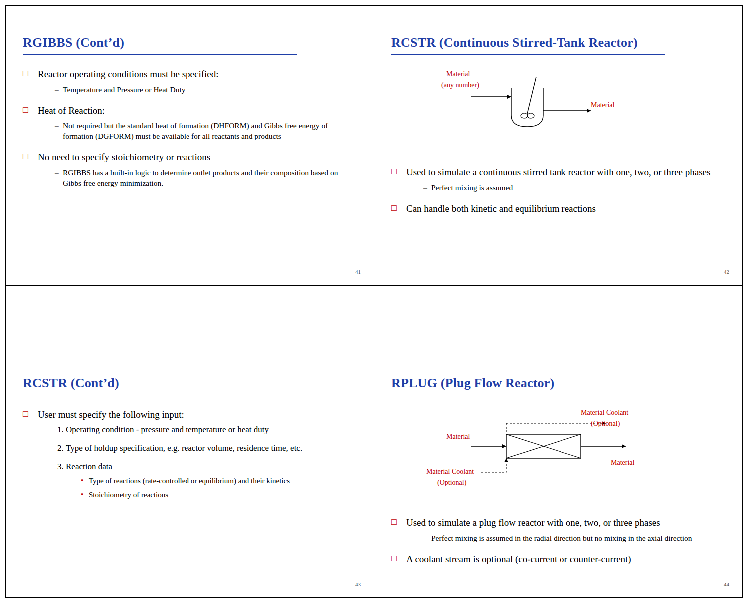RGIBBS (Cont’d)
Reactor operating conditions must be specified:
Temperature and Pressure or Heat Duty
Heat of Reaction:
Not required but the standard heat of formation (DHFORM) and Gibbs free energy of formation (DGFORM) must be available for all reactants and products
No need to specify stoichiometry or reactions
RGIBBS has a built-in logic to determine outlet products and their composition based on Gibbs free energy minimization.
41
RCSTR (Continuous Stirred-Tank Reactor)
Material (any number) Material
Used to simulate a continuous stirred tank reactor with one, two, or three phases
Perfect mixing is assumed
Can handle both kinetic and equilibrium reactions
42
RCSTR (Cont’d)
User must specify the following input:
Operating condition - pressure and temperature or heat duty
Type of holdup specification, e.g. reactor volume, residence time, etc.
Reaction data
Type of reactions (rate-controlled or equilibrium) and their kinetics
Stoichiometry of reactions
43
RPLUG (Plug Flow Reactor)
Material Coolant (Optional) Material Material Coolant (Optional) Material
Used to simulate a plug flow reactor with one, two, or three phases
Perfect mixing is assumed in the radial direction but no mixing in the axial direction
A coolant stream is optional (co-current or counter-current)
44